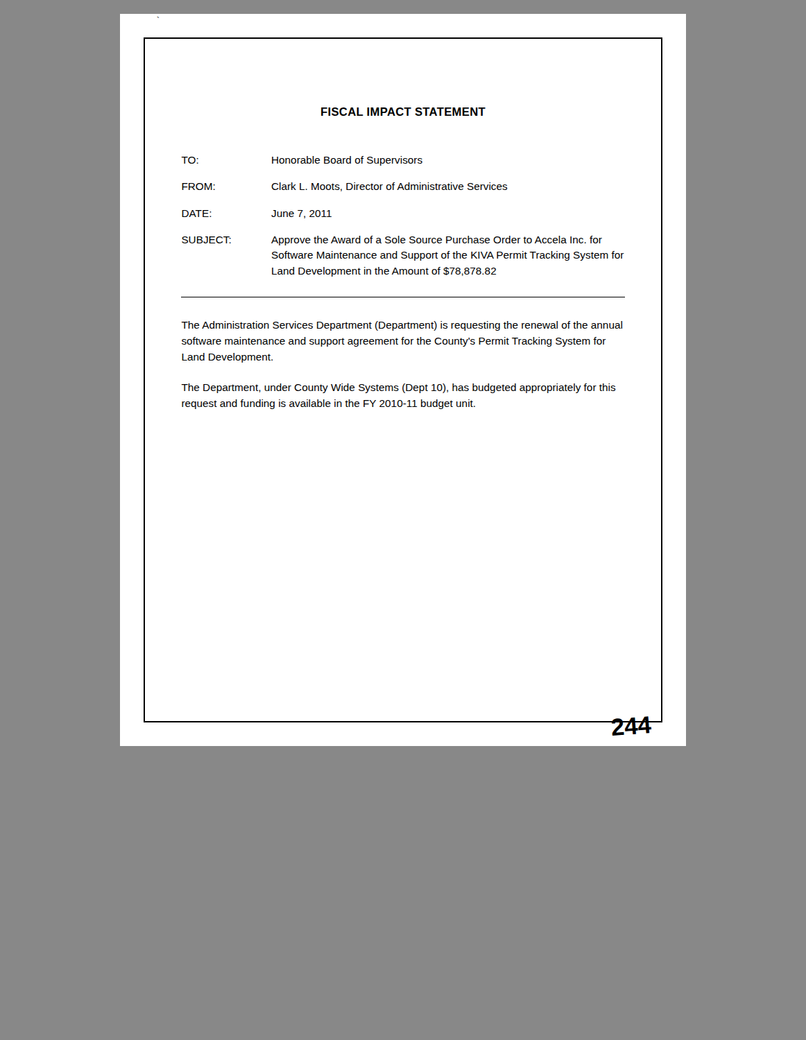`
FISCAL IMPACT STATEMENT
| TO: | Honorable Board of Supervisors |
| FROM: | Clark L. Moots, Director of Administrative Services |
| DATE: | June 7, 2011 |
| SUBJECT: | Approve the Award of a Sole Source Purchase Order to Accela Inc. for Software Maintenance and Support of the KIVA Permit Tracking System for Land Development in the Amount of $78,878.82 |
The Administration Services Department (Department) is requesting the renewal of the annual software maintenance and support agreement for the County's Permit Tracking System for Land Development.
The Department, under County Wide Systems (Dept 10), has budgeted appropriately for this request and funding is available in the FY 2010-11 budget unit.
244